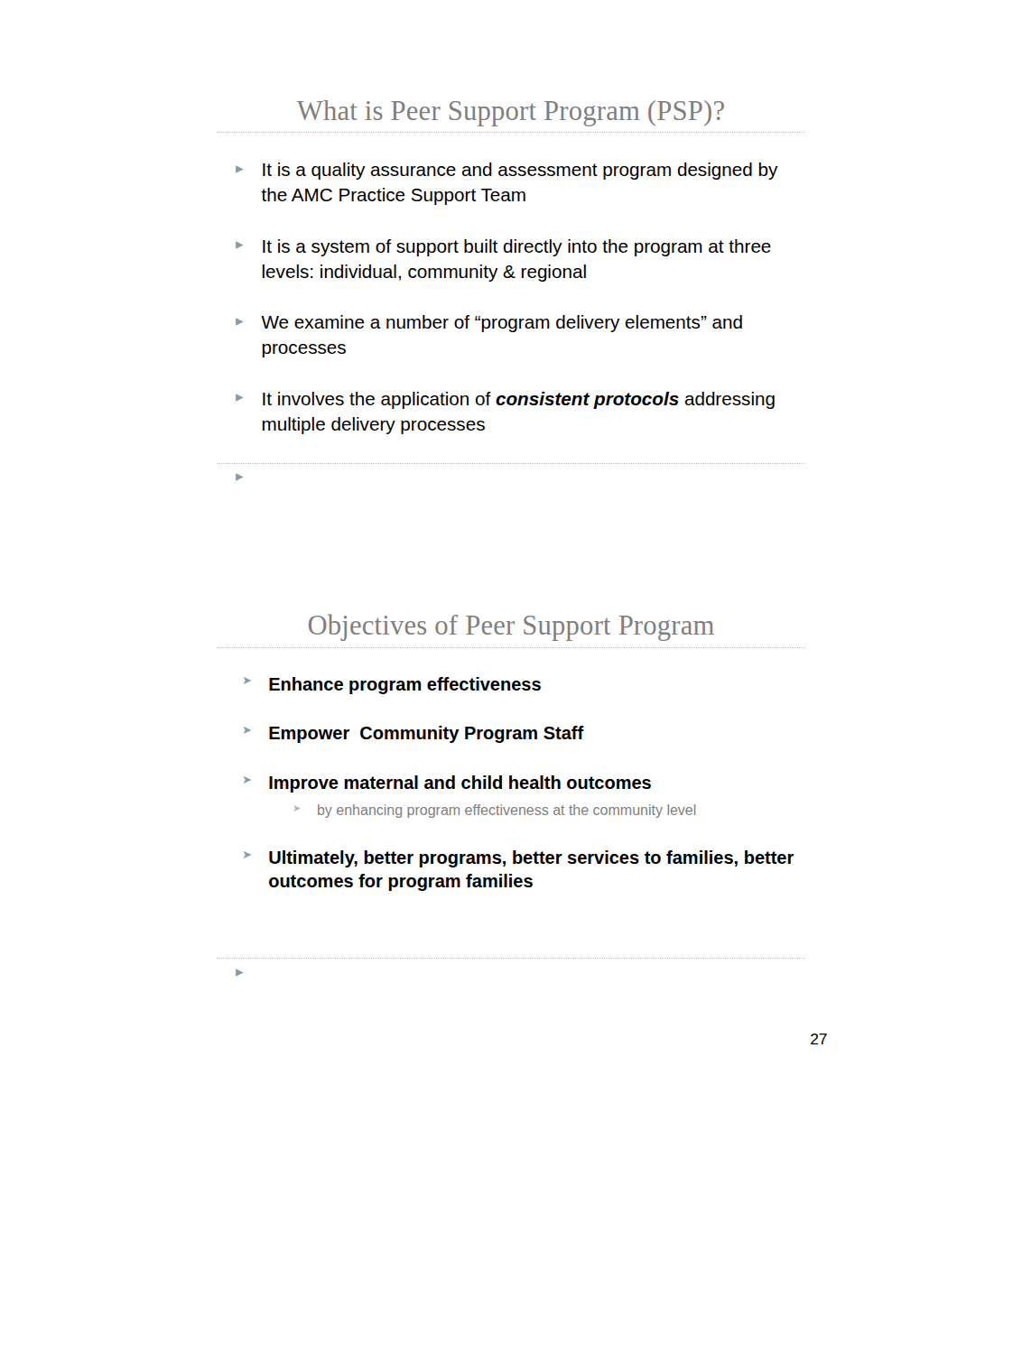What is Peer Support Program (PSP)?
It is a quality assurance and assessment program designed by the AMC Practice Support Team
It is a system of support built directly into the program at three levels: individual, community & regional
We examine a number of “program delivery elements” and processes
It involves the application of consistent protocols addressing multiple delivery processes
▸
Objectives of Peer Support Program
Enhance program effectiveness
Empower Community Program Staff
Improve maternal and child health outcomes
by enhancing program effectiveness at the community level
Ultimately, better programs, better services to families, better outcomes for program families
▸
27